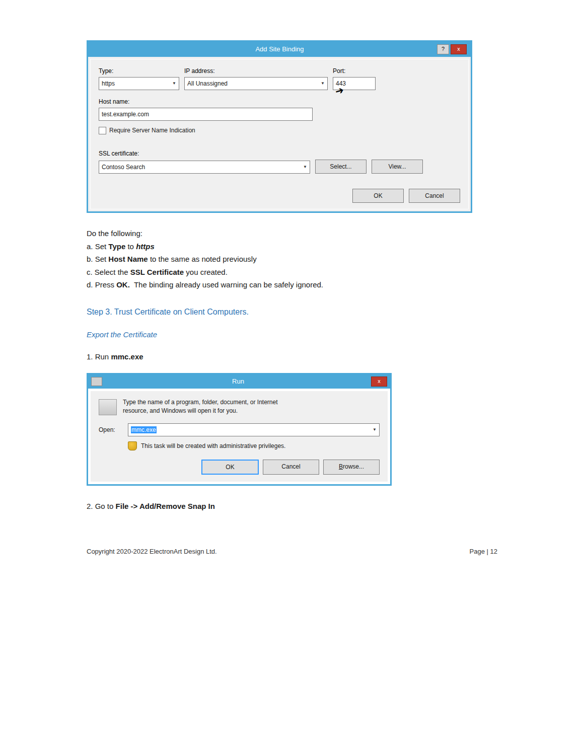Add Site Binding
?
x
Type:
https▼
IP address:
All Unassigned▼
Port:
443
➔
Host name:
test.example.com
Require Server Name Indication
SSL certificate:
Contoso Search▼
Select...
View...
OK
Cancel
Do the following:
a. Set Type to https
b. Set Host Name to the same as noted previously
c. Select the SSL Certificate you created.
d. Press OK. The binding already used warning can be safely ignored.
Step 3. Trust Certificate on Client Computers.
Export the Certificate
1. Run mmc.exe
Run
x
Type the name of a program, folder, document, or Internet
resource, and Windows will open it for you.
Open:
mmc.exe ▼
This task will be created with administrative privileges.
OK
Cancel
Browse...
2. Go to File -> Add/Remove Snap In
Copyright 2020-2022 ElectronArt Design Ltd.
Page | 12